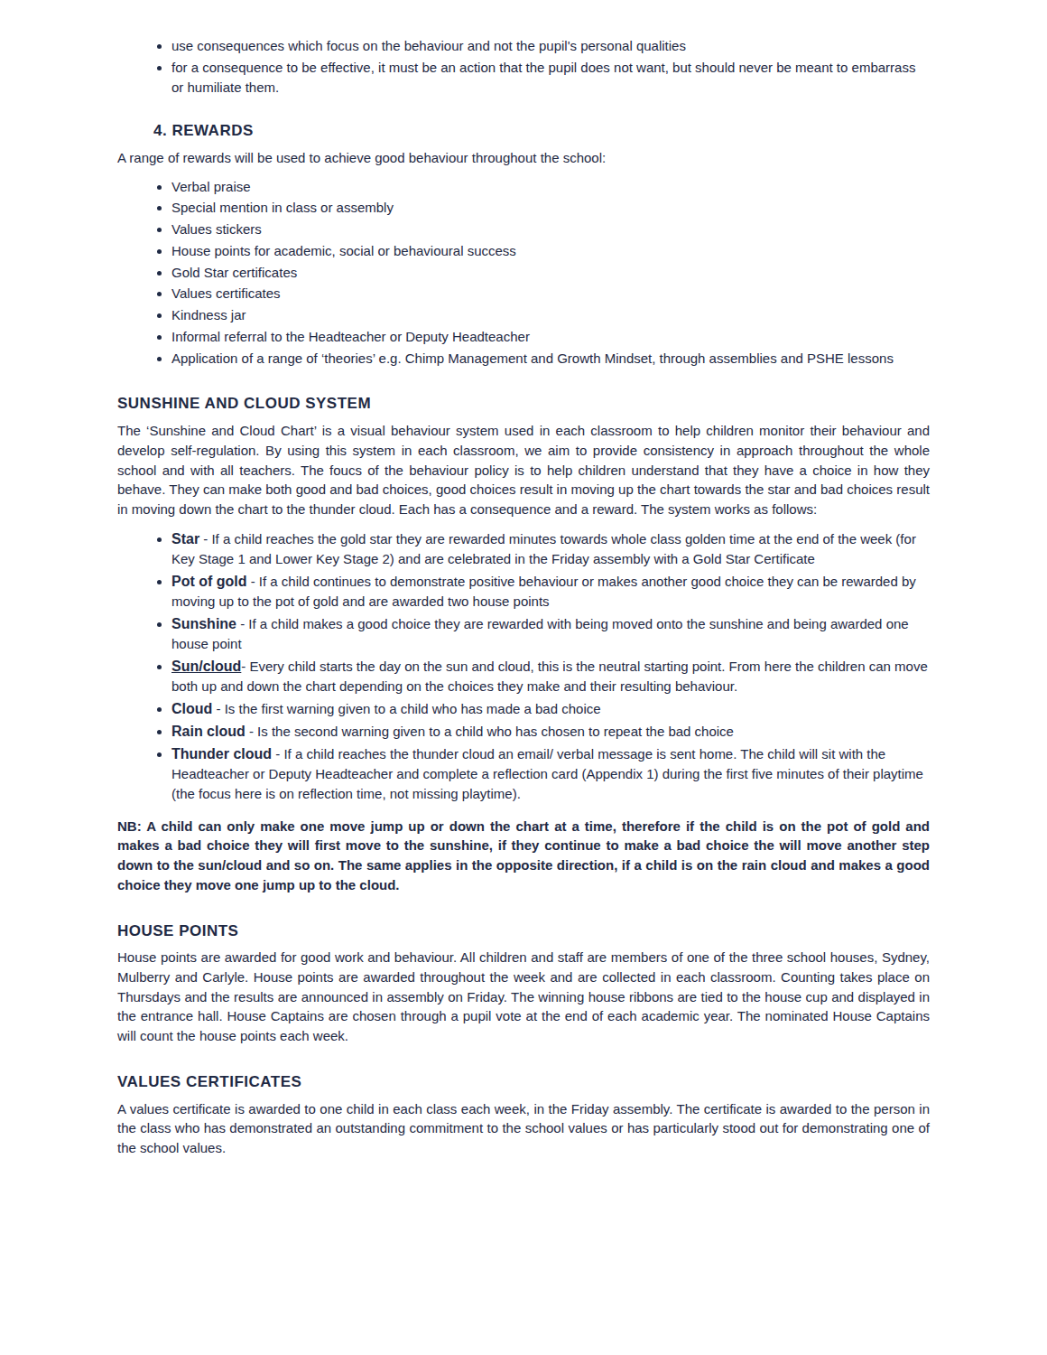use consequences which focus on the behaviour and not the pupil's personal qualities
for a consequence to be effective, it must be an action that the pupil does not want, but should never be meant to embarrass or humiliate them.
4. REWARDS
A range of rewards will be used to achieve good behaviour throughout the school:
Verbal praise
Special mention in class or assembly
Values stickers
House points for academic, social or behavioural success
Gold Star certificates
Values certificates
Kindness jar
Informal referral to the Headteacher or Deputy Headteacher
Application of a range of ‘theories’ e.g. Chimp Management and Growth Mindset, through assemblies and PSHE lessons
SUNSHINE AND CLOUD SYSTEM
The ‘Sunshine and Cloud Chart’ is a visual behaviour system used in each classroom to help children monitor their behaviour and develop self-regulation. By using this system in each classroom, we aim to provide consistency in approach throughout the whole school and with all teachers. The foucs of the behaviour policy is to help children understand that they have a choice in how they behave. They can make both good and bad choices, good choices result in moving up the chart towards the star and bad choices result in moving down the chart to the thunder cloud. Each has a consequence and a reward. The system works as follows:
Star - If a child reaches the gold star they are rewarded minutes towards whole class golden time at the end of the week (for Key Stage 1 and Lower Key Stage 2) and are celebrated in the Friday assembly with a Gold Star Certificate
Pot of gold - If a child continues to demonstrate positive behaviour or makes another good choice they can be rewarded by moving up to the pot of gold and are awarded two house points
Sunshine - If a child makes a good choice they are rewarded with being moved onto the sunshine and being awarded one house point
Sun/cloud- Every child starts the day on the sun and cloud, this is the neutral starting point. From here the children can move both up and down the chart depending on the choices they make and their resulting behaviour.
Cloud - Is the first warning given to a child who has made a bad choice
Rain cloud - Is the second warning given to a child who has chosen to repeat the bad choice
Thunder cloud - If a child reaches the thunder cloud an email/ verbal message is sent home. The child will sit with the Headteacher or Deputy Headteacher and complete a reflection card (Appendix 1) during the first five minutes of their playtime (the focus here is on reflection time, not missing playtime).
NB: A child can only make one move jump up or down the chart at a time, therefore if the child is on the pot of gold and makes a bad choice they will first move to the sunshine, if they continue to make a bad choice the will move another step down to the sun/cloud and so on. The same applies in the opposite direction, if a child is on the rain cloud and makes a good choice they move one jump up to the cloud.
HOUSE POINTS
House points are awarded for good work and behaviour. All children and staff are members of one of the three school houses, Sydney, Mulberry and Carlyle. House points are awarded throughout the week and are collected in each classroom. Counting takes place on Thursdays and the results are announced in assembly on Friday. The winning house ribbons are tied to the house cup and displayed in the entrance hall. House Captains are chosen through a pupil vote at the end of each academic year. The nominated House Captains will count the house points each week.
VALUES CERTIFICATES
A values certificate is awarded to one child in each class each week, in the Friday assembly. The certificate is awarded to the person in the class who has demonstrated an outstanding commitment to the school values or has particularly stood out for demonstrating one of the school values.